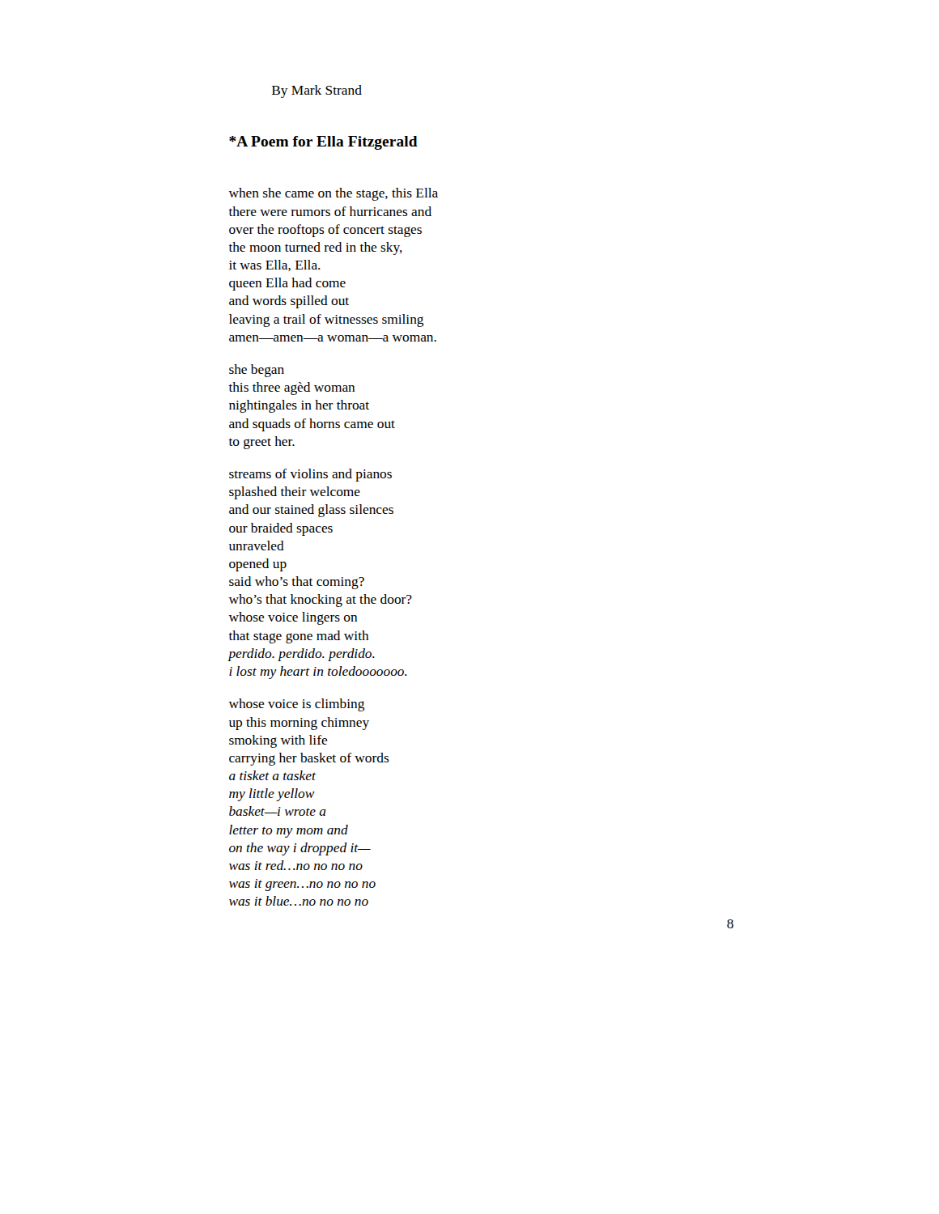By Mark Strand
*A Poem for Ella Fitzgerald
when she came on the stage, this Ella
there were rumors of hurricanes and
over the rooftops of concert stages
the moon turned red in the sky,
it was Ella, Ella.
queen Ella had come
and words spilled out
leaving a trail of witnesses smiling
amen—amen—a woman—a woman.
she began
this three agèd woman
nightingales in her throat
and squads of horns came out
to greet her.
streams of violins and pianos
splashed their welcome
and our stained glass silences
our braided spaces
unraveled
opened up
said who’s that coming?
who’s that knocking at the door?
whose voice lingers on
that stage gone mad with
perdido. perdido. perdido.
i lost my heart in toledooooooo.
whose voice is climbing
up this morning chimney
smoking with life
carrying her basket of words
a tisket a tasket
my little yellow
basket—i wrote a
letter to my mom and
on the way i dropped it—
was it red…no no no no
was it green…no no no no
was it blue…no no no no
8